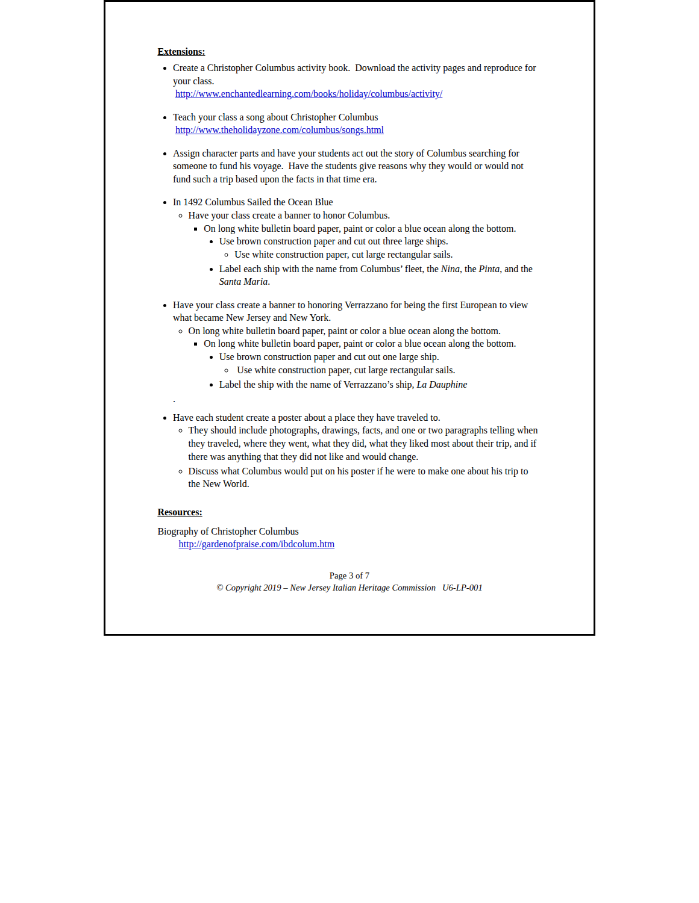Extensions:
Create a Christopher Columbus activity book. Download the activity pages and reproduce for your class.
http://www.enchantedlearning.com/books/holiday/columbus/activity/
Teach your class a song about Christopher Columbus
http://www.theholidayzone.com/columbus/songs.html
Assign character parts and have your students act out the story of Columbus searching for someone to fund his voyage. Have the students give reasons why they would or would not fund such a trip based upon the facts in that time era.
In 1492 Columbus Sailed the Ocean Blue
Have your class create a banner to honor Columbus.
On long white bulletin board paper, paint or color a blue ocean along the bottom.
Use brown construction paper and cut out three large ships.
Use white construction paper, cut large rectangular sails.
Label each ship with the name from Columbus’ fleet, the Nina, the Pinta, and the Santa Maria.
Have your class create a banner to honoring Verrazzano for being the first European to view what became New Jersey and New York.
On long white bulletin board paper, paint or color a blue ocean along the bottom.
On long white bulletin board paper, paint or color a blue ocean along the bottom.
Use brown construction paper and cut out one large ship.
Use white construction paper, cut large rectangular sails.
Label the ship with the name of Verrazzano’s ship, La Dauphine
.
Have each student create a poster about a place they have traveled to.
They should include photographs, drawings, facts, and one or two paragraphs telling when they traveled, where they went, what they did, what they liked most about their trip, and if there was anything that they did not like and would change.
Discuss what Columbus would put on his poster if he were to make one about his trip to the New World.
Resources:
Biography of Christopher Columbus
http://gardenofpraise.com/ibdcolum.htm
Page 3 of 7
© Copyright 2019 – New Jersey Italian Heritage Commission U6-LP-001